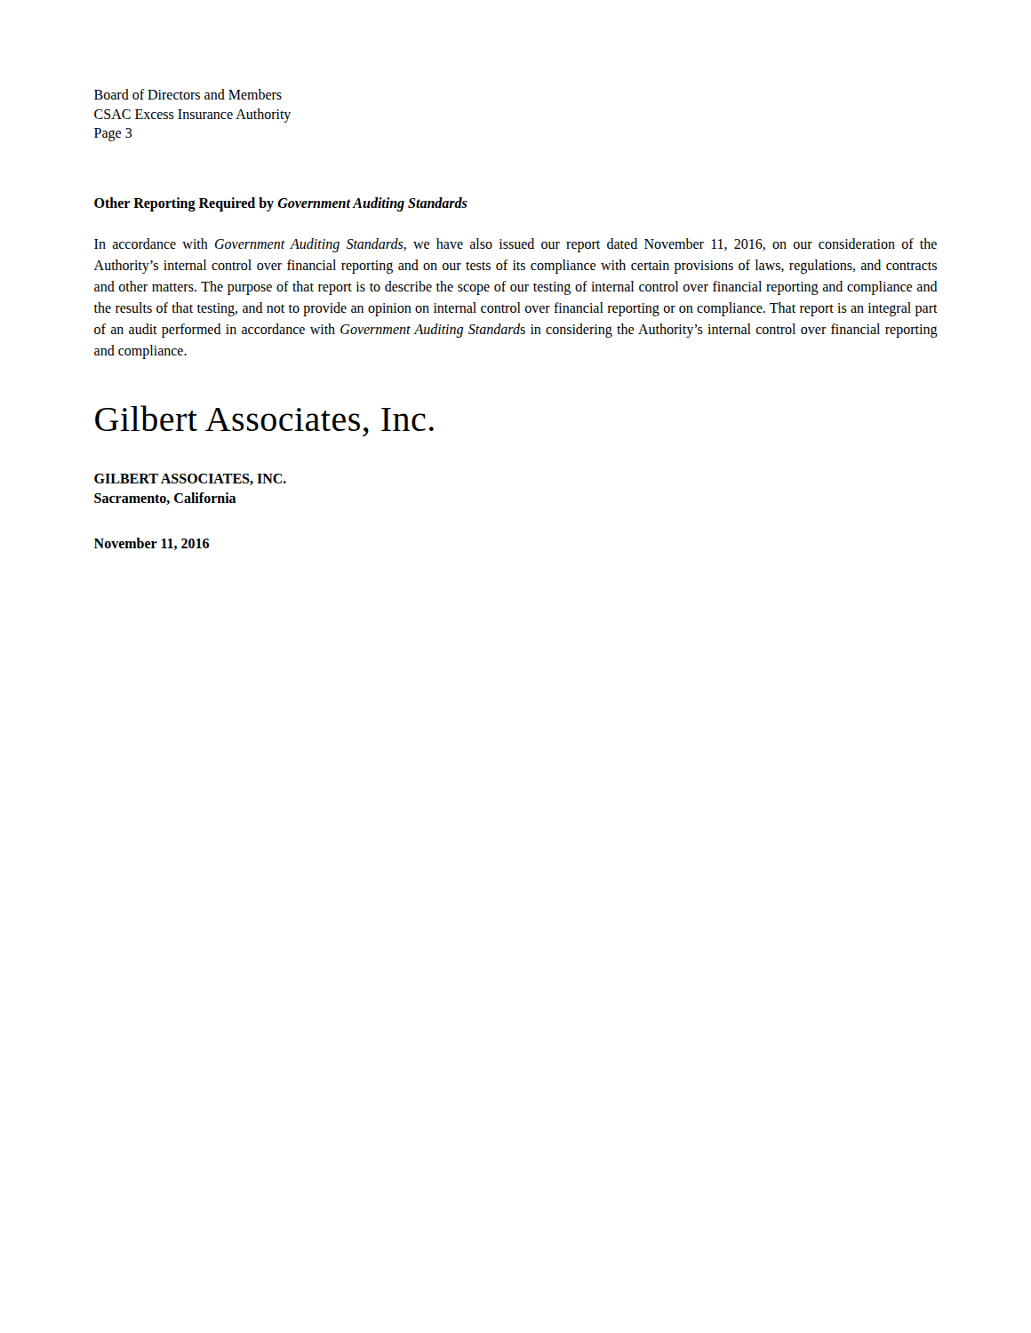Board of Directors and Members
CSAC Excess Insurance Authority
Page 3
Other Reporting Required by Government Auditing Standards
In accordance with Government Auditing Standards, we have also issued our report dated November 11, 2016, on our consideration of the Authority’s internal control over financial reporting and on our tests of its compliance with certain provisions of laws, regulations, and contracts and other matters. The purpose of that report is to describe the scope of our testing of internal control over financial reporting and compliance and the results of that testing, and not to provide an opinion on internal control over financial reporting or on compliance. That report is an integral part of an audit performed in accordance with Government Auditing Standards in considering the Authority’s internal control over financial reporting and compliance.
Gilbert Associates, Inc.
GILBERT ASSOCIATES, INC.
Sacramento, California
November 11, 2016